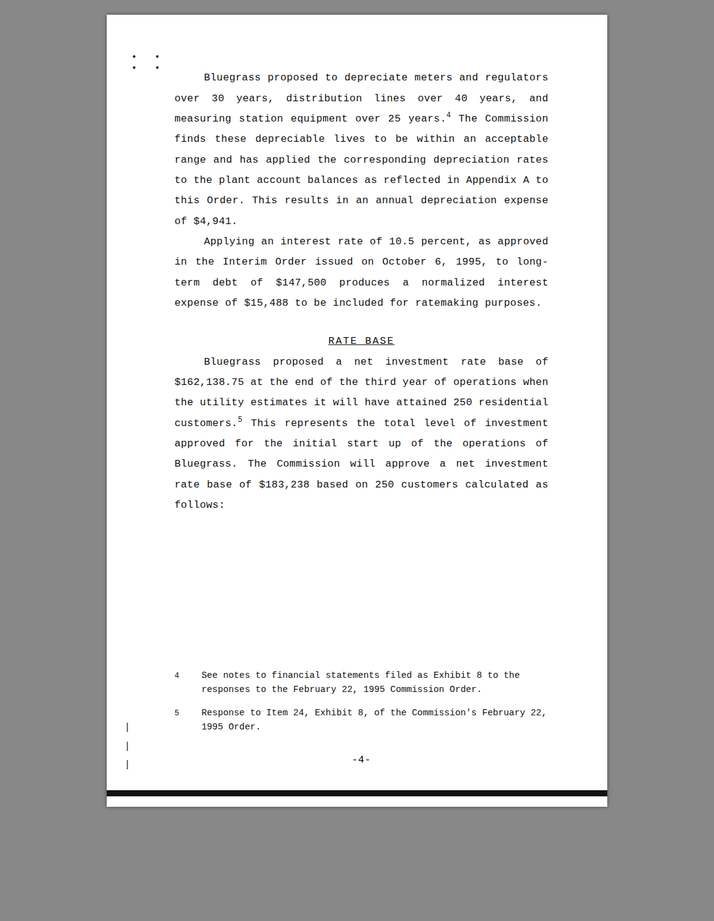••
••
Bluegrass proposed to depreciate meters and regulators over 30 years, distribution lines over 40 years, and measuring station equipment over 25 years.4 The Commission finds these depreciable lives to be within an acceptable range and has applied the corresponding depreciation rates to the plant account balances as reflected in Appendix A to this Order. This results in an annual depreciation expense of $4,941.
Applying an interest rate of 10.5 percent, as approved in the Interim Order issued on October 6, 1995, to long-term debt of $147,500 produces a normalized interest expense of $15,488 to be included for ratemaking purposes.
RATE BASE
Bluegrass proposed a net investment rate base of $162,138.75 at the end of the third year of operations when the utility estimates it will have attained 250 residential customers.5 This represents the total level of investment approved for the initial start up of the operations of Bluegrass. The Commission will approve a net investment rate base of $183,238 based on 250 customers calculated as follows:
4
See notes to financial statements filed as Exhibit 8 to the responses to the February 22, 1995 Commission Order.
5
Response to Item 24, Exhibit 8, of the Commission's February 22, 1995 Order.
-4-
| | |